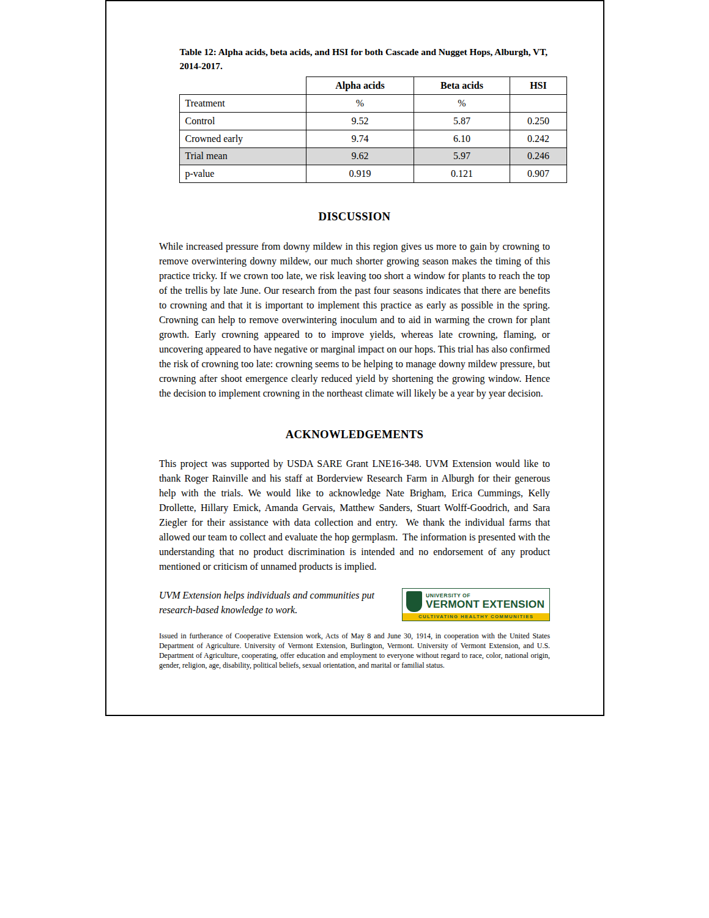Table 12: Alpha acids, beta acids, and HSI for both Cascade and Nugget Hops, Alburgh, VT, 2014-2017.
| | Alpha acids | Beta acids | HSI |
| --- | --- | --- | --- |
| Treatment | % | % | |
| Control | 9.52 | 5.87 | 0.250 |
| Crowned early | 9.74 | 6.10 | 0.242 |
| Trial mean | 9.62 | 5.97 | 0.246 |
| p-value | 0.919 | 0.121 | 0.907 |
DISCUSSION
While increased pressure from downy mildew in this region gives us more to gain by crowning to remove overwintering downy mildew, our much shorter growing season makes the timing of this practice tricky. If we crown too late, we risk leaving too short a window for plants to reach the top of the trellis by late June. Our research from the past four seasons indicates that there are benefits to crowning and that it is important to implement this practice as early as possible in the spring. Crowning can help to remove overwintering inoculum and to aid in warming the crown for plant growth. Early crowning appeared to to improve yields, whereas late crowning, flaming, or uncovering appeared to have negative or marginal impact on our hops. This trial has also confirmed the risk of crowning too late: crowning seems to be helping to manage downy mildew pressure, but crowning after shoot emergence clearly reduced yield by shortening the growing window. Hence the decision to implement crowning in the northeast climate will likely be a year by year decision.
ACKNOWLEDGEMENTS
This project was supported by USDA SARE Grant LNE16-348. UVM Extension would like to thank Roger Rainville and his staff at Borderview Research Farm in Alburgh for their generous help with the trials. We would like to acknowledge Nate Brigham, Erica Cummings, Kelly Drollette, Hillary Emick, Amanda Gervais, Matthew Sanders, Stuart Wolff-Goodrich, and Sara Ziegler for their assistance with data collection and entry. We thank the individual farms that allowed our team to collect and evaluate the hop germplasm. The information is presented with the understanding that no product discrimination is intended and no endorsement of any product mentioned or criticism of unnamed products is implied.
UVM Extension helps individuals and communities put research-based knowledge to work.
UNIVERSITY OF
VERMONT EXTENSION
CULTIVATING HEALTHY COMMUNITIES
Issued in furtherance of Cooperative Extension work, Acts of May 8 and June 30, 1914, in cooperation with the United States Department of Agriculture. University of Vermont Extension, Burlington, Vermont. University of Vermont Extension, and U.S. Department of Agriculture, cooperating, offer education and employment to everyone without regard to race, color, national origin, gender, religion, age, disability, political beliefs, sexual orientation, and marital or familial status.